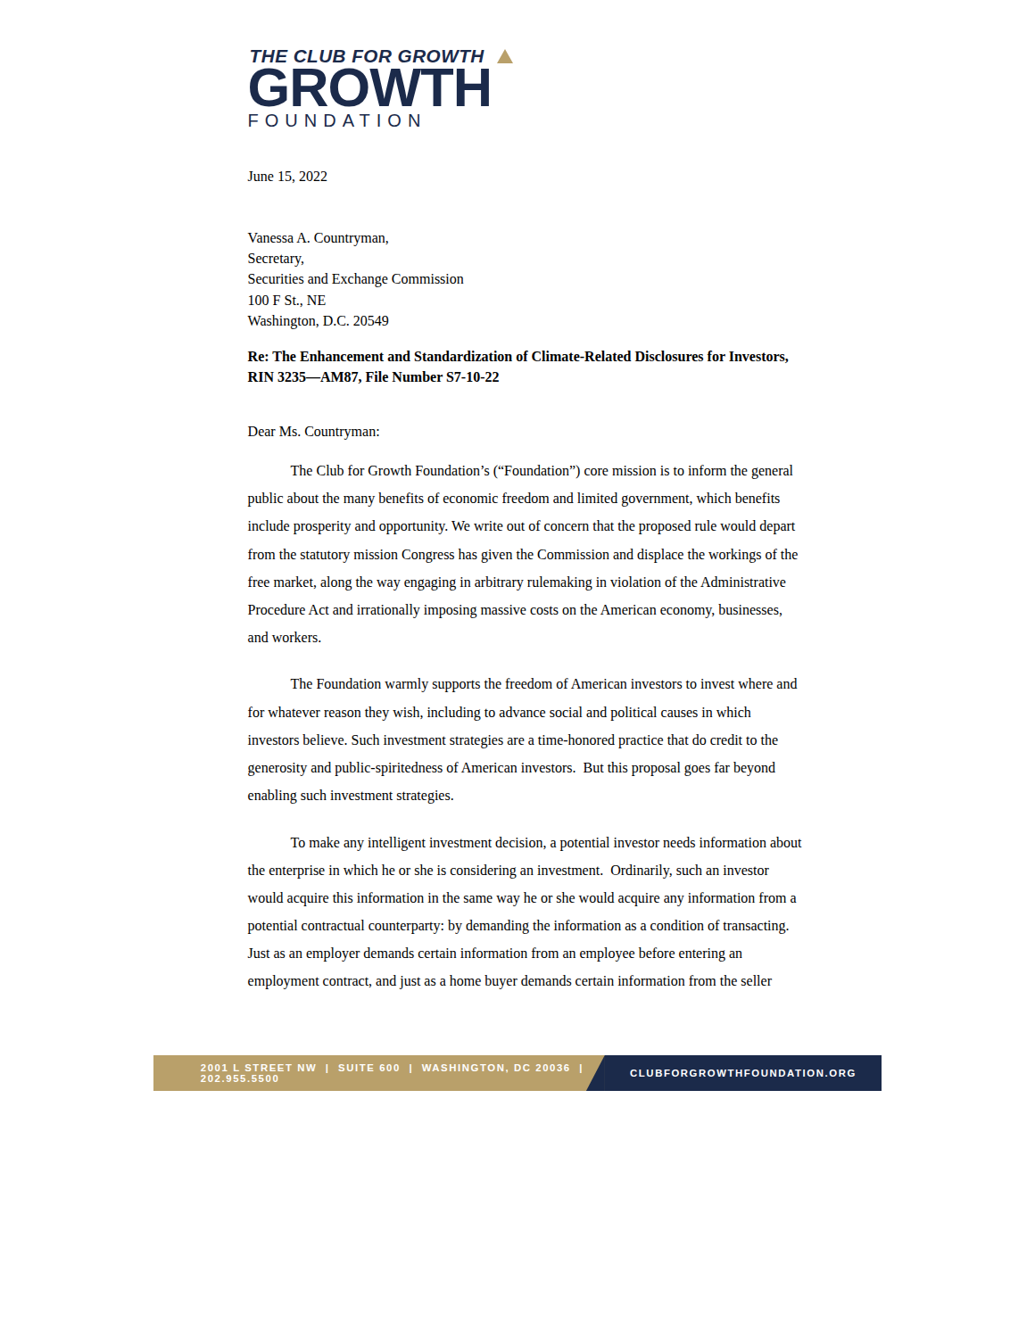THE CLUB FOR GROWTH GRO WTH FOUNDATION
June 15, 2022
Vanessa A. Countryman,
Secretary,
Securities and Exchange Commission
100 F St., NE
Washington, D.C. 20549
Re: The Enhancement and Standardization of Climate-Related Disclosures for Investors, RIN 3235—AM87, File Number S7-10-22
Dear Ms. Countryman:
The Club for Growth Foundation’s (“Foundation”) core mission is to inform the general public about the many benefits of economic freedom and limited government, which benefits include prosperity and opportunity. We write out of concern that the proposed rule would depart from the statutory mission Congress has given the Commission and displace the workings of the free market, along the way engaging in arbitrary rulemaking in violation of the Administrative Procedure Act and irrationally imposing massive costs on the American economy, businesses, and workers.
The Foundation warmly supports the freedom of American investors to invest where and for whatever reason they wish, including to advance social and political causes in which investors believe. Such investment strategies are a time-honored practice that do credit to the generosity and public-spiritedness of American investors. But this proposal goes far beyond enabling such investment strategies.
To make any intelligent investment decision, a potential investor needs information about the enterprise in which he or she is considering an investment. Ordinarily, such an investor would acquire this information in the same way he or she would acquire any information from a potential contractual counterparty: by demanding the information as a condition of transacting. Just as an employer demands certain information from an employee before entering an employment contract, and just as a home buyer demands certain information from the seller
2001 L STREET NW | SUITE 600 | WASHINGTON, DC 20036 | 202.955.5500
CLUBFORGROWTHFOUNDATION.ORG